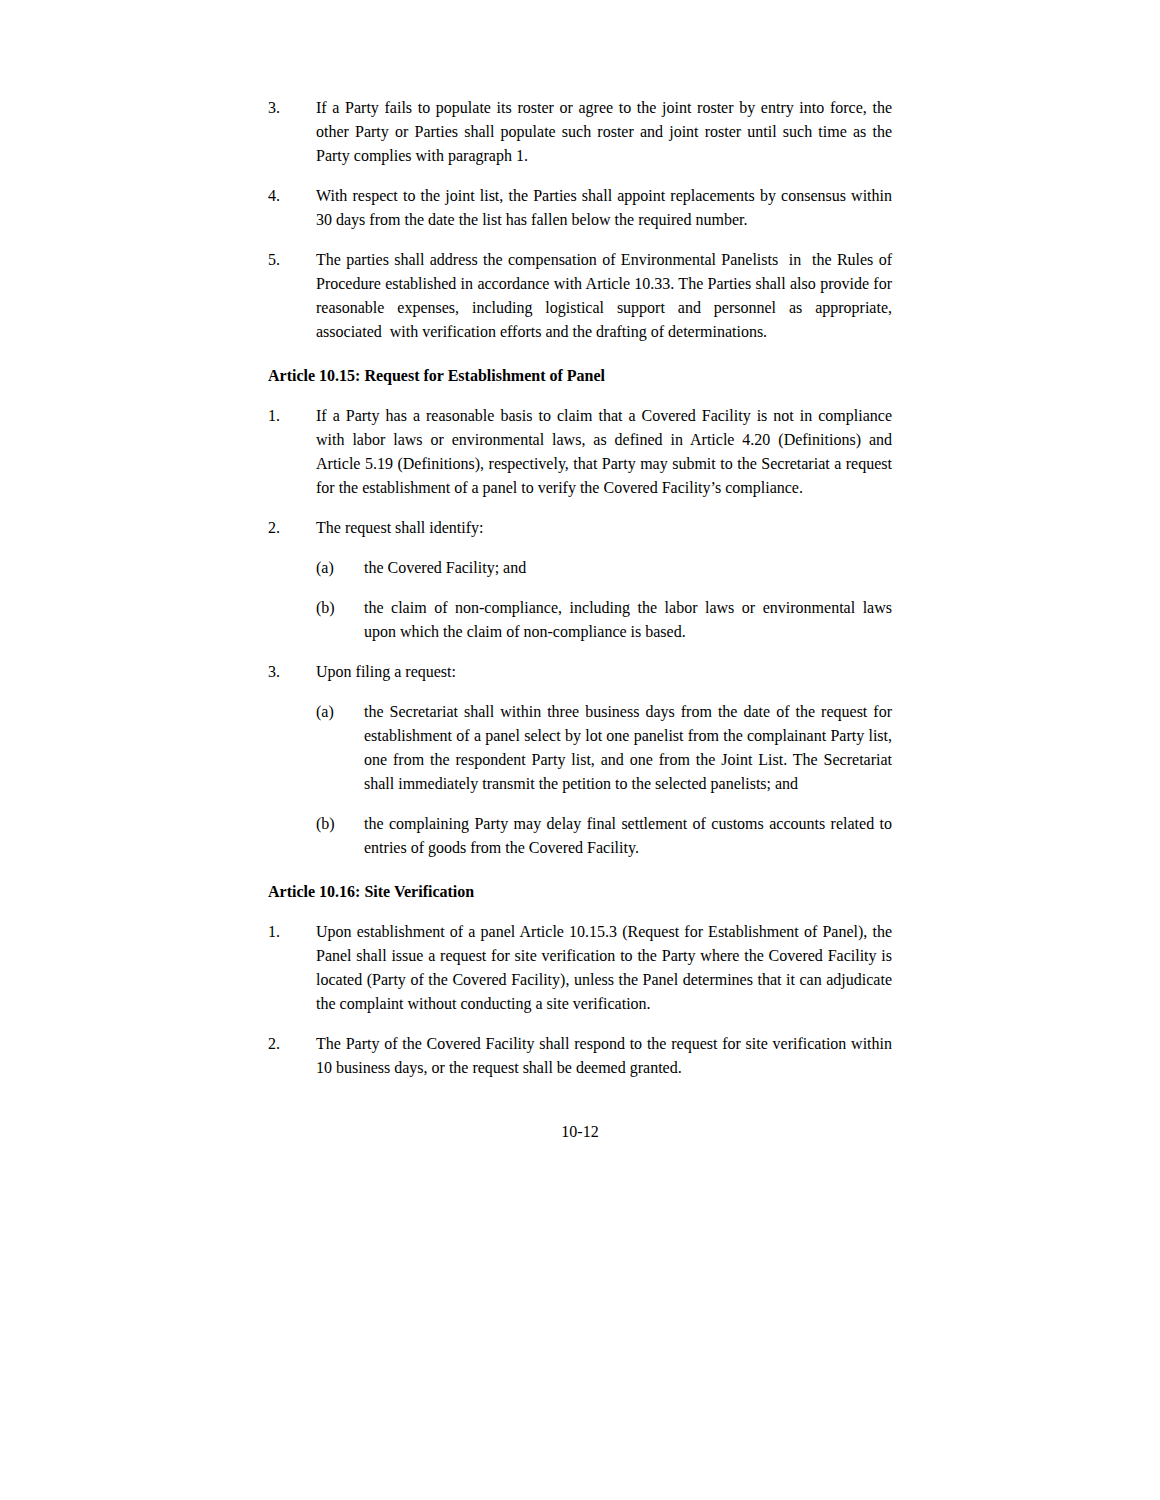3.
If a Party fails to populate its roster or agree to the joint roster by entry into force, the other Party or Parties shall populate such roster and joint roster until such time as the Party complies with paragraph 1.
4.
With respect to the joint list, the Parties shall appoint replacements by consensus within 30 days from the date the list has fallen below the required number.
5.
The parties shall address the compensation of Environmental Panelists in the Rules of Procedure established in accordance with Article 10.33. The Parties shall also provide for reasonable expenses, including logistical support and personnel as appropriate, associated with verification efforts and the drafting of determinations.
Article 10.15: Request for Establishment of Panel
1.
If a Party has a reasonable basis to claim that a Covered Facility is not in compliance with labor laws or environmental laws, as defined in Article 4.20 (Definitions) and Article 5.19 (Definitions), respectively, that Party may submit to the Secretariat a request for the establishment of a panel to verify the Covered Facility’s compliance.
2.
The request shall identify:
(a)
the Covered Facility; and
(b)
the claim of non-compliance, including the labor laws or environmental laws upon which the claim of non-compliance is based.
3.
Upon filing a request:
(a)
the Secretariat shall within three business days from the date of the request for establishment of a panel select by lot one panelist from the complainant Party list, one from the respondent Party list, and one from the Joint List. The Secretariat shall immediately transmit the petition to the selected panelists; and
(b)
the complaining Party may delay final settlement of customs accounts related to entries of goods from the Covered Facility.
Article 10.16: Site Verification
1.
Upon establishment of a panel Article 10.15.3 (Request for Establishment of Panel), the Panel shall issue a request for site verification to the Party where the Covered Facility is located (Party of the Covered Facility), unless the Panel determines that it can adjudicate the complaint without conducting a site verification.
2.
The Party of the Covered Facility shall respond to the request for site verification within 10 business days, or the request shall be deemed granted.
10-12